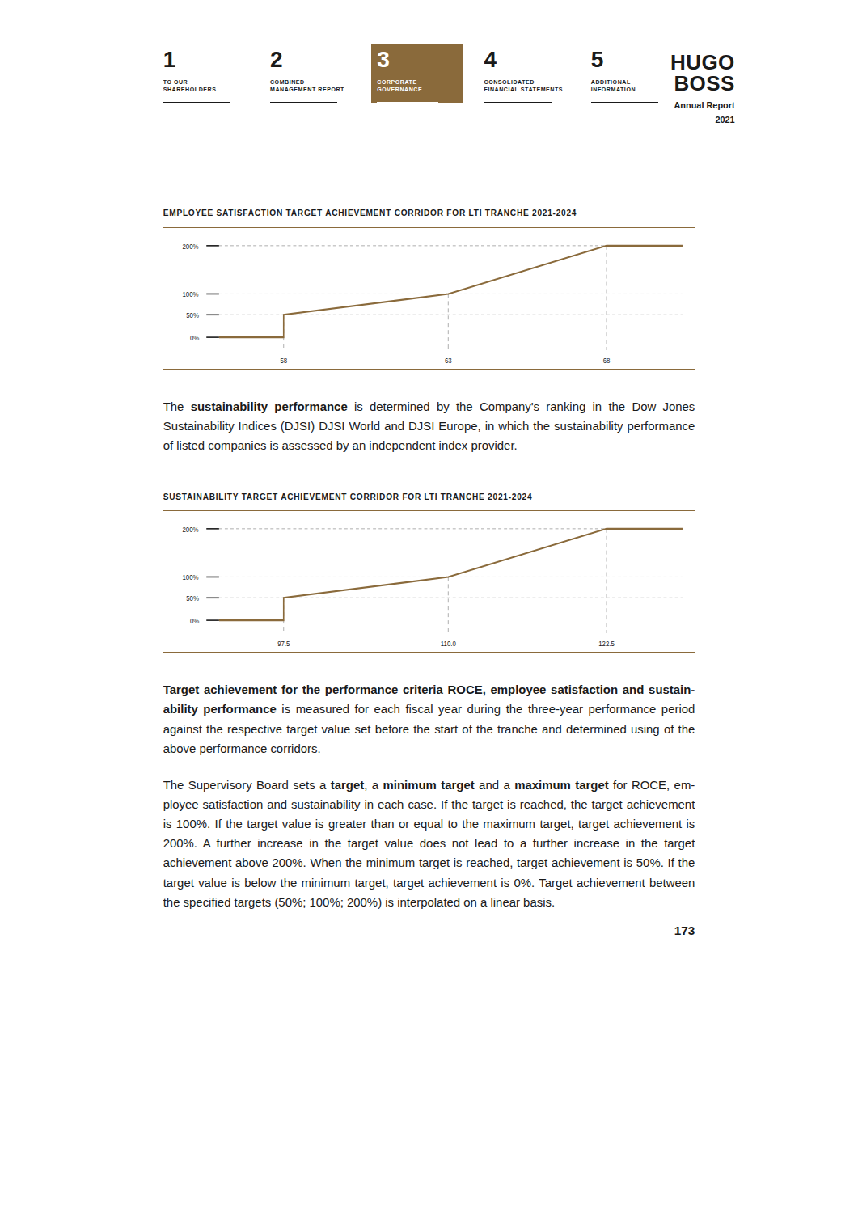1
TO OUR
SHAREHOLDERS
2
COMBINED
MANAGEMENT REPORT
3
CORPORATE
GOVERNANCE
4
CONSOLIDATED
FINANCIAL STATEMENTS
5
ADDITIONAL
INFORMATION
HUGO BOSS
Annual Report 2021
EMPLOYEE SATISFACTION TARGET ACHIEVEMENT CORRIDOR FOR LTI TRANCHE 2021-2024
200% 100% 50% 0% 58 63 68
The sustainability performance is determined by the Company's ranking in the Dow Jones Sustainability Indices (DJSI) DJSI World and DJSI Europe, in which the sustainability performance of listed companies is assessed by an independent index provider.
SUSTAINABILITY TARGET ACHIEVEMENT CORRIDOR FOR LTI TRANCHE 2021-2024
200% 100% 50% 0% 97.5 110.0 122.5
Target achievement for the performance criteria ROCE, employee satisfaction and sustainability performance is measured for each fiscal year during the three-year performance period against the respective target value set before the start of the tranche and determined using of the above performance corridors.
The Supervisory Board sets a target, a minimum target and a maximum target for ROCE, employee satisfaction and sustainability in each case. If the target is reached, the target achievement is 100%. If the target value is greater than or equal to the maximum target, target achievement is 200%. A further increase in the target value does not lead to a further increase in the target achievement above 200%. When the minimum target is reached, target achievement is 50%. If the target value is below the minimum target, target achievement is 0%. Target achievement between the specified targets (50%; 100%; 200%) is interpolated on a linear basis.
173